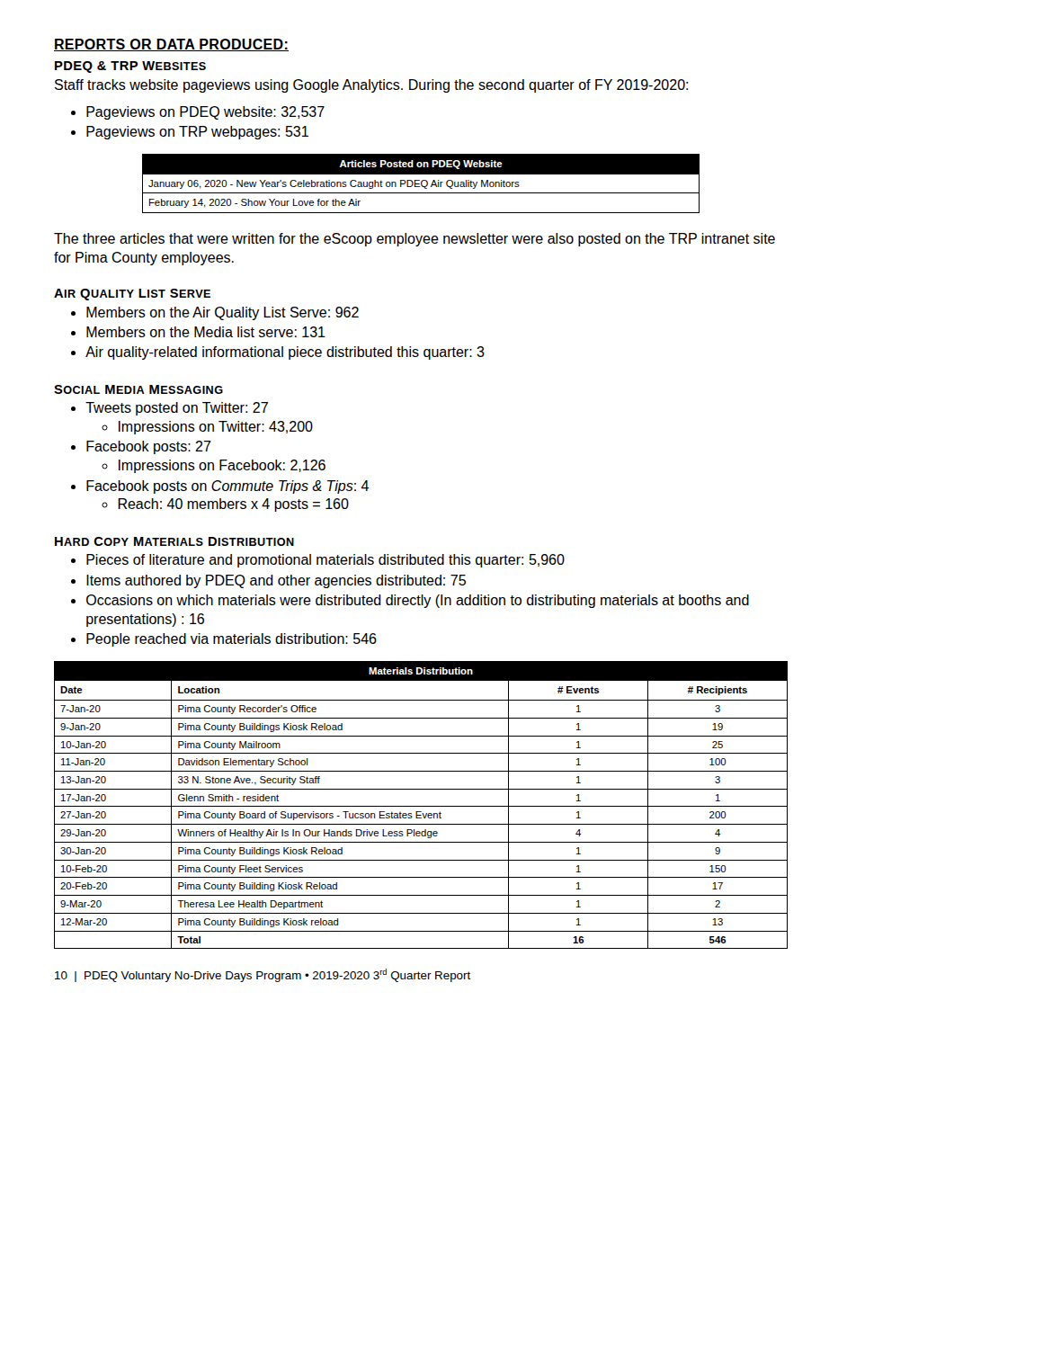REPORTS OR DATA PRODUCED:
PDEQ & TRP WEBSITES
Staff tracks website pageviews using Google Analytics. During the second quarter of FY 2019-2020:
Pageviews on PDEQ website: 32,537
Pageviews on TRP webpages: 531
| Articles Posted on PDEQ Website |
| --- |
| January 06, 2020 - New Year's Celebrations Caught on PDEQ Air Quality Monitors |
| February 14, 2020 - Show Your Love for the Air |
The three articles that were written for the eScoop employee newsletter were also posted on the TRP intranet site for Pima County employees.
AIR QUALITY LIST SERVE
Members on the Air Quality List Serve: 962
Members on the Media list serve: 131
Air quality-related informational piece distributed this quarter: 3
SOCIAL MEDIA MESSAGING
Tweets posted on Twitter: 27
Impressions on Twitter: 43,200
Facebook posts: 27
Impressions on Facebook: 2,126
Facebook posts on Commute Trips & Tips: 4
Reach: 40 members x 4 posts = 160
HARD COPY MATERIALS DISTRIBUTION
Pieces of literature and promotional materials distributed this quarter: 5,960
Items authored by PDEQ and other agencies distributed: 75
Occasions on which materials were distributed directly (In addition to distributing materials at booths and presentations) : 16
People reached via materials distribution: 546
| Materials Distribution |
| --- |
| Date | Location | # Events | # Recipients |
| 7-Jan-20 | Pima County Recorder's Office | 1 | 3 |
| 9-Jan-20 | Pima County Buildings Kiosk Reload | 1 | 19 |
| 10-Jan-20 | Pima County Mailroom | 1 | 25 |
| 11-Jan-20 | Davidson Elementary School | 1 | 100 |
| 13-Jan-20 | 33 N. Stone Ave., Security Staff | 1 | 3 |
| 17-Jan-20 | Glenn Smith - resident | 1 | 1 |
| 27-Jan-20 | Pima County Board of Supervisors - Tucson Estates Event | 1 | 200 |
| 29-Jan-20 | Winners of Healthy Air Is In Our Hands Drive Less Pledge | 4 | 4 |
| 30-Jan-20 | Pima County Buildings Kiosk Reload | 1 | 9 |
| 10-Feb-20 | Pima County Fleet Services | 1 | 150 |
| 20-Feb-20 | Pima County Building Kiosk Reload | 1 | 17 |
| 9-Mar-20 | Theresa Lee Health Department | 1 | 2 |
| 12-Mar-20 | Pima County Buildings Kiosk reload | 1 | 13 |
| | Total | 16 | 546 |
10 | PDEQ Voluntary No-Drive Days Program • 2019-2020 3rd Quarter Report